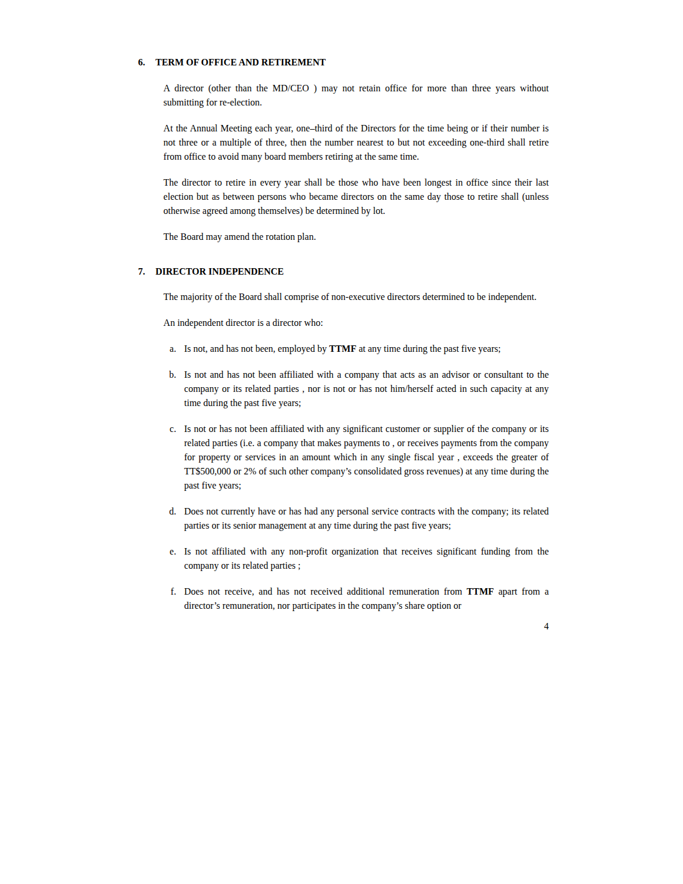6.
Term of Office and Retirement
A director (other than the MD/CEO ) may not retain office for more than three years without submitting for re-election.
At the Annual Meeting each year, one–third of the Directors for the time being or if their number is not three or a multiple of three, then the number nearest to but not exceeding one-third shall retire from office to avoid many board members retiring at the same time.
The director to retire in every year shall be those who have been longest in office since their last election but as between persons who became directors on the same day those to retire shall (unless otherwise agreed among themselves) be determined by lot.
The Board may amend the rotation plan.
7.
Director Independence
The majority of the Board shall comprise of non-executive directors determined to be independent.
An independent director is a director who:
Is not, and has not been, employed by TTMF at any time during the past five years;
Is not and has not been affiliated with a company that acts as an advisor or consultant to the company or its related parties , nor is not or has not him/herself acted in such capacity at any time during the past five years;
Is not or has not been affiliated with any significant customer or supplier of the company or its related parties (i.e. a company that makes payments to , or receives payments from the company for property or services in an amount which in any single fiscal year , exceeds the greater of TT$500,000 or 2% of such other company’s consolidated gross revenues) at any time during the past five years;
Does not currently have or has had any personal service contracts with the company; its related parties or its senior management at any time during the past five years;
Is not affiliated with any non-profit organization that receives significant funding from the company or its related parties ;
Does not receive, and has not received additional remuneration from TTMF apart from a director’s remuneration, nor participates in the company’s share option or
4